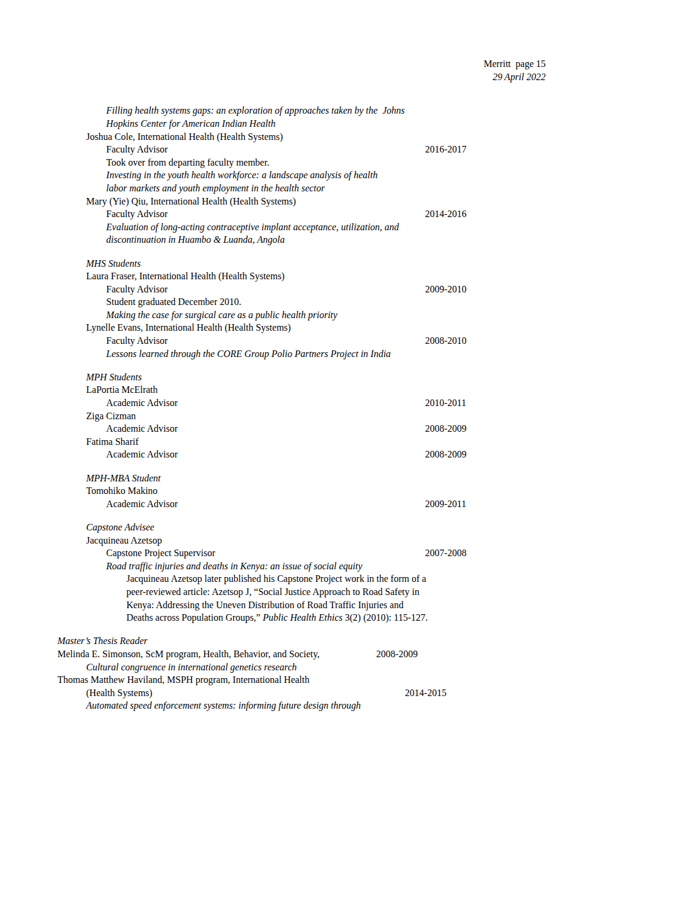Merritt page 15 29 April 2022
Filling health systems gaps: an exploration of approaches taken by the Johns
Hopkins Center for American Indian Health
Joshua Cole, International Health (Health Systems)
Faculty Advisor 2016-2017
Took over from departing faculty member.
Investing in the youth health workforce: a landscape analysis of health
labor markets and youth employment in the health sector
Mary (Yie) Qiu, International Health (Health Systems)
Faculty Advisor 2014-2016
Evaluation of long-acting contraceptive implant acceptance, utilization, and
discontinuation in Huambo & Luanda, Angola
MHS Students
Laura Fraser, International Health (Health Systems)
Faculty Advisor 2009-2010
Student graduated December 2010.
Making the case for surgical care as a public health priority
Lynelle Evans, International Health (Health Systems)
Faculty Advisor 2008-2010
Lessons learned through the CORE Group Polio Partners Project in India
MPH Students
LaPortia McElrath
Academic Advisor 2010-2011
Ziga Cizman
Academic Advisor 2008-2009
Fatima Sharif
Academic Advisor 2008-2009
MPH-MBA Student
Tomohiko Makino
Academic Advisor 2009-2011
Capstone Advisee
Jacquineau Azetsop
Capstone Project Supervisor 2007-2008
Road traffic injuries and deaths in Kenya: an issue of social equity
Jacquineau Azetsop later published his Capstone Project work in the form of a
peer-reviewed article: Azetsop J, “Social Justice Approach to Road Safety in
Kenya: Addressing the Uneven Distribution of Road Traffic Injuries and
Deaths across Population Groups,” Public Health Ethics 3(2) (2010): 115-127.
Master’s Thesis Reader
Melinda E. Simonson, ScM program, Health, Behavior, and Society, 2008-2009
Cultural congruence in international genetics research
Thomas Matthew Haviland, MSPH program, International Health
(Health Systems) 2014-2015
Automated speed enforcement systems: informing future design through